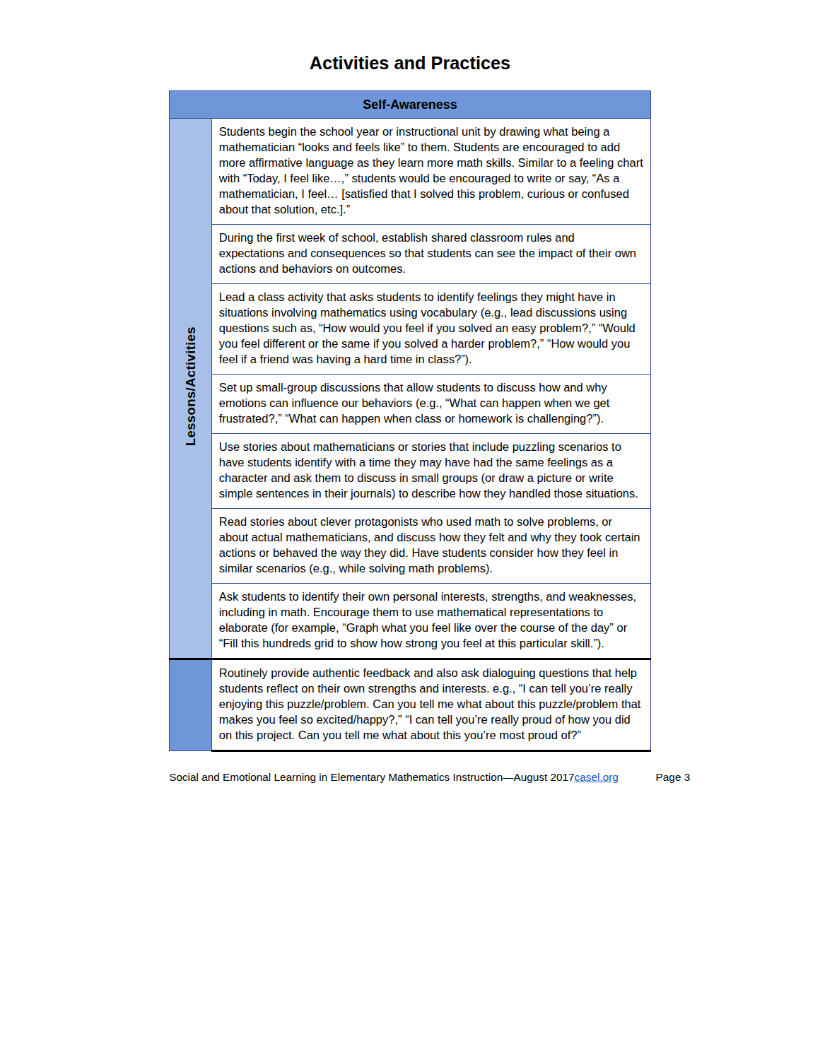Activities and Practices
| Self-Awareness |
| --- |
| Lessons/Activities | Students begin the school year or instructional unit by drawing what being a mathematician “looks and feels like” to them. Students are encouraged to add more affirmative language as they learn more math skills. Similar to a feeling chart with “Today, I feel like…,” students would be encouraged to write or say, “As a mathematician, I feel… [satisfied that I solved this problem, curious or confused about that solution, etc.].” |
| During the first week of school, establish shared classroom rules and expectations and consequences so that students can see the impact of their own actions and behaviors on outcomes. |
| Lead a class activity that asks students to identify feelings they might have in situations involving mathematics using vocabulary (e.g., lead discussions using questions such as, “How would you feel if you solved an easy problem?,” “Would you feel different or the same if you solved a harder problem?,” “How would you feel if a friend was having a hard time in class?”). |
| Set up small-group discussions that allow students to discuss how and why emotions can influence our behaviors (e.g., “What can happen when we get frustrated?,” “What can happen when class or homework is challenging?”). |
| Use stories about mathematicians or stories that include puzzling scenarios to have students identify with a time they may have had the same feelings as a character and ask them to discuss in small groups (or draw a picture or write simple sentences in their journals) to describe how they handled those situations. |
| Read stories about clever protagonists who used math to solve problems, or about actual mathematicians, and discuss how they felt and why they took certain actions or behaved the way they did. Have students consider how they feel in similar scenarios (e.g., while solving math problems). |
| Ask students to identify their own personal interests, strengths, and weaknesses, including in math. Encourage them to use mathematical representations to elaborate (for example, “Graph what you feel like over the course of the day” or “Fill this hundreds grid to show how strong you feel at this particular skill.”). |
| | Routinely provide authentic feedback and also ask dialoguing questions that help students reflect on their own strengths and interests. e.g., “I can tell you’re really enjoying this puzzle/problem. Can you tell me what about this puzzle/problem that makes you feel so excited/happy?,” “I can tell you’re really proud of how you did on this project. Can you tell me what about this you’re most proud of?” |
Social and Emotional Learning in Elementary Mathematics Instruction—August 2017 casel.org Page 3